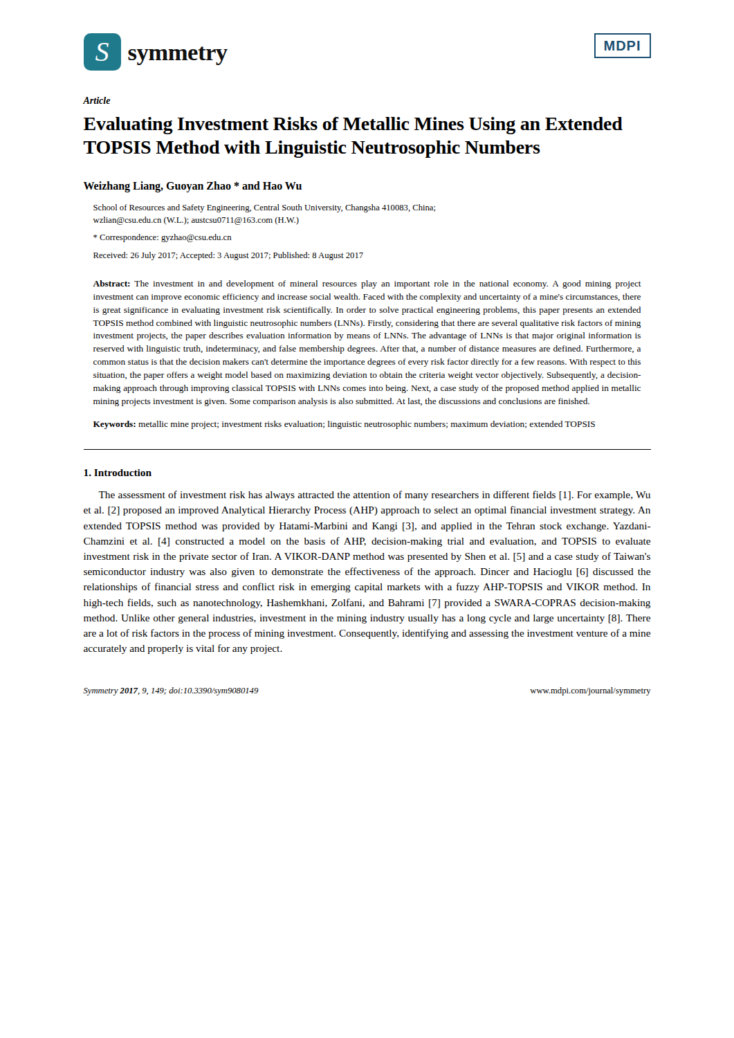S
symmetry
MDPI
Article
Evaluating Investment Risks of Metallic Mines Using an Extended TOPSIS Method with Linguistic Neutrosophic Numbers
Weizhang Liang, Guoyan Zhao * and Hao Wu
School of Resources and Safety Engineering, Central South University, Changsha 410083, China;
wzlian@csu.edu.cn (W.L.); austcsu0711@163.com (H.W.)
* Correspondence: gyzhao@csu.edu.cn
Received: 26 July 2017; Accepted: 3 August 2017; Published: 8 August 2017
Abstract: The investment in and development of mineral resources play an important role in the national economy. A good mining project investment can improve economic efficiency and increase social wealth. Faced with the complexity and uncertainty of a mine's circumstances, there is great significance in evaluating investment risk scientifically. In order to solve practical engineering problems, this paper presents an extended TOPSIS method combined with linguistic neutrosophic numbers (LNNs). Firstly, considering that there are several qualitative risk factors of mining investment projects, the paper describes evaluation information by means of LNNs. The advantage of LNNs is that major original information is reserved with linguistic truth, indeterminacy, and false membership degrees. After that, a number of distance measures are defined. Furthermore, a common status is that the decision makers can't determine the importance degrees of every risk factor directly for a few reasons. With respect to this situation, the paper offers a weight model based on maximizing deviation to obtain the criteria weight vector objectively. Subsequently, a decision-making approach through improving classical TOPSIS with LNNs comes into being. Next, a case study of the proposed method applied in metallic mining projects investment is given. Some comparison analysis is also submitted. At last, the discussions and conclusions are finished.
Keywords: metallic mine project; investment risks evaluation; linguistic neutrosophic numbers; maximum deviation; extended TOPSIS
1. Introduction
The assessment of investment risk has always attracted the attention of many researchers in different fields [1]. For example, Wu et al. [2] proposed an improved Analytical Hierarchy Process (AHP) approach to select an optimal financial investment strategy. An extended TOPSIS method was provided by Hatami-Marbini and Kangi [3], and applied in the Tehran stock exchange. Yazdani-Chamzini et al. [4] constructed a model on the basis of AHP, decision-making trial and evaluation, and TOPSIS to evaluate investment risk in the private sector of Iran. A VIKOR-DANP method was presented by Shen et al. [5] and a case study of Taiwan's semiconductor industry was also given to demonstrate the effectiveness of the approach. Dincer and Hacioglu [6] discussed the relationships of financial stress and conflict risk in emerging capital markets with a fuzzy AHP-TOPSIS and VIKOR method. In high-tech fields, such as nanotechnology, Hashemkhani, Zolfani, and Bahrami [7] provided a SWARA-COPRAS decision-making method. Unlike other general industries, investment in the mining industry usually has a long cycle and large uncertainty [8]. There are a lot of risk factors in the process of mining investment. Consequently, identifying and assessing the investment venture of a mine accurately and properly is vital for any project.
Symmetry 2017, 9, 149; doi:10.3390/sym9080149
www.mdpi.com/journal/symmetry